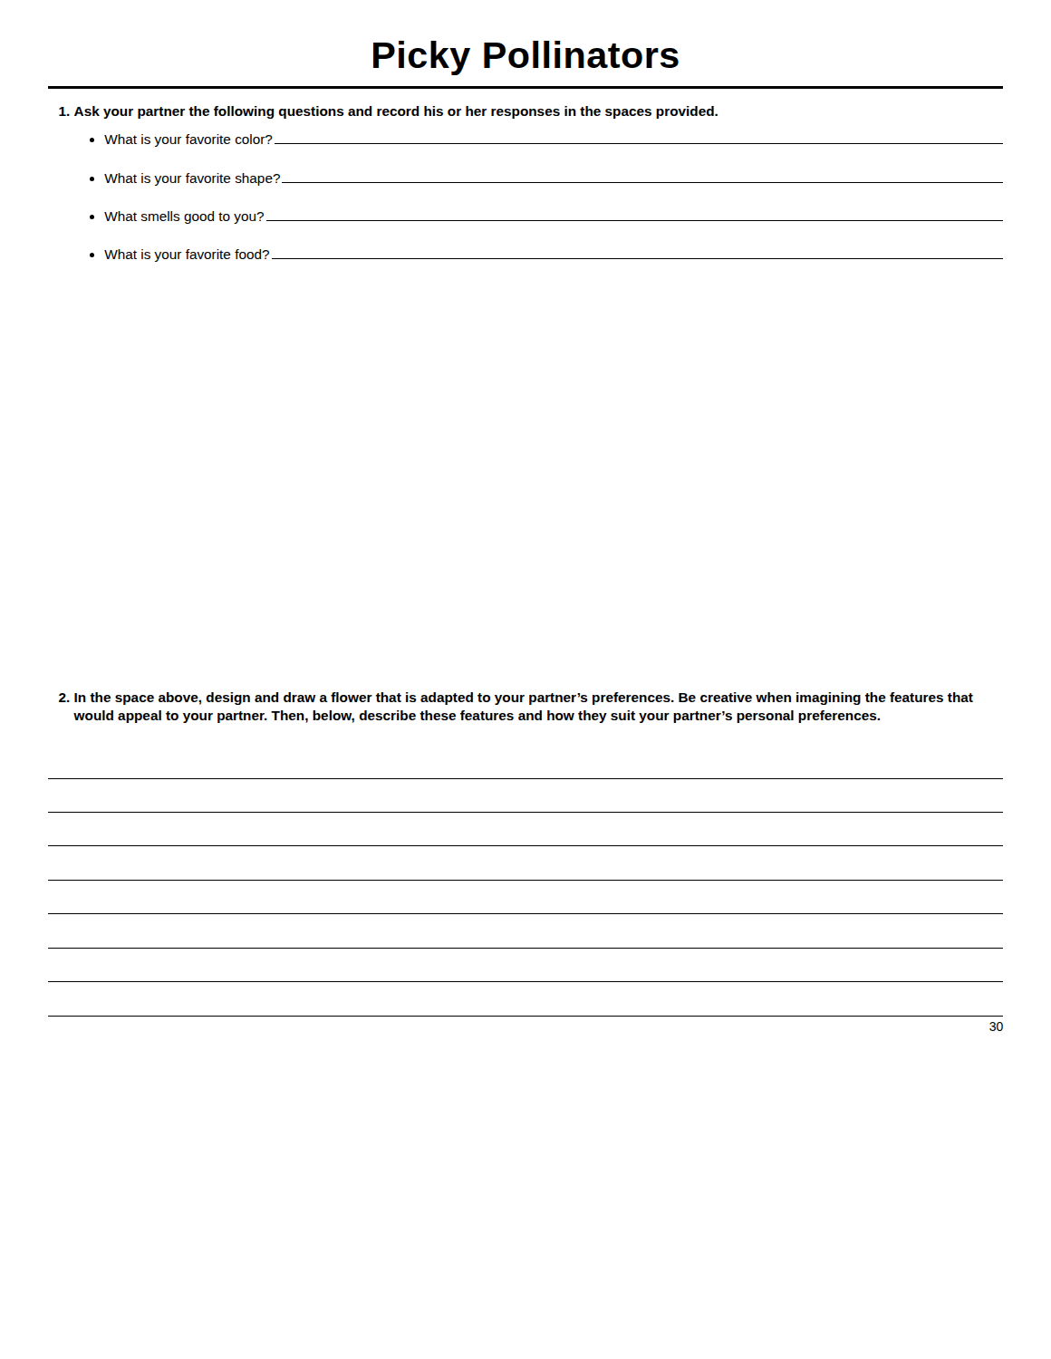Picky Pollinators
Ask your partner the following questions and record his or her responses in the spaces provided.
What is your favorite color?
What is your favorite shape?
What smells good to you?
What is your favorite food?
In the space above, design and draw a flower that is adapted to your partner’s preferences. Be creative when imagining the features that would appeal to your partner. Then, below, describe these features and how they suit your partner’s personal preferences.
30